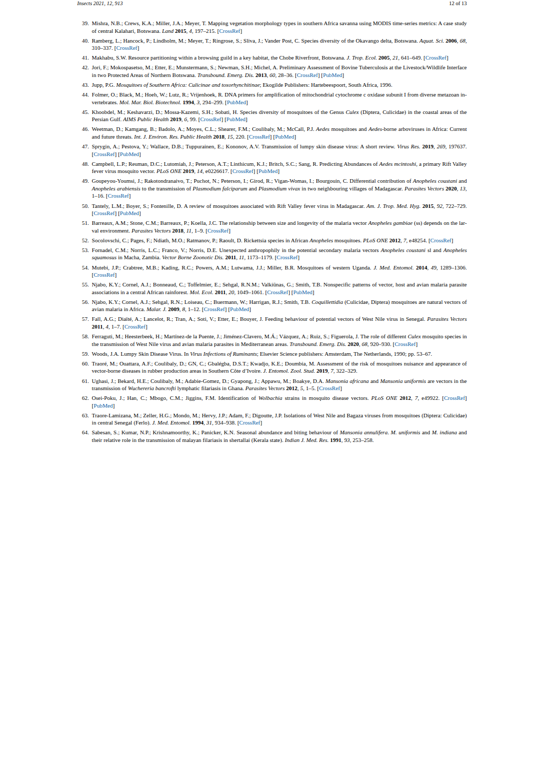Insects 2021, 12, 913 12 of 13
Mishra, N.B.; Crews, K.A.; Miller, J.A.; Meyer, T. Mapping vegetation morphology types in southern Africa savanna using MODIS time-series metrics: A case study of central Kalahari, Botswana. Land 2015, 4, 197–215. [CrossRef]
Ramberg, L.; Hancock, P.; Lindholm, M.; Meyer, T.; Ringrose, S.; Sliva, J.; Vander Post, C. Species diversity of the Okavango delta, Botswana. Aquat. Sci. 2006, 68, 310–337. [CrossRef]
Makhabu, S.W. Resource partitioning within a browsing guild in a key habitat, the Chobe Riverfront, Botswana. J. Trop. Ecol. 2005, 21, 641–649. [CrossRef]
Jori, F.; Mokospasetso, M.; Etter, E.; Munstermann, S.; Newman, S.H.; Michel, A. Preliminary Assessment of Bovine Tuberculosis at the Livestock/Wildlife Interface in two Protected Areas of Northern Botswana. Transbound. Emerg. Dis. 2013, 60, 28–36. [CrossRef] [PubMed]
Jupp, P.G. Mosquitoes of Southern Africa: Culicinae and toxorhynchitinae; Ekogilde Publishers: Hartebeespoort, South Africa, 1996.
Folmer, O.; Black, M.; Hoeh, W.; Lutz, R.; Vrijenhoek, R. DNA primers for amplification of mitochondrial cytochrome c oxidase subunit I from diverse metazoan invertebrates. Mol. Mar. Biol. Biotechnol. 1994, 3, 294–299. [PubMed]
Khoobdel, M.; Keshavarzi, D.; Mossa-Kazemi, S.H.; Sobati, H. Species diversity of mosquitoes of the Genus Culex (Diptera, Culicidae) in the coastal areas of the Persian Gulf. AIMS Public Health 2019, 6, 99. [CrossRef] [PubMed]
Weetman, D.; Kamgang, B.; Badolo, A.; Moyes, C.L.; Shearer, F.M.; Coulibaly, M.; McCall, P.J. Aedes mosquitoes and Aedes-borne arboviruses in Africa: Current and future threats. Int. J. Environ. Res. Public Health 2018, 15, 220. [CrossRef] [PubMed]
Sprygin, A.; Pestova, Y.; Wallace, D.B.; Tuppurainen, E.; Kononov, A.V. Transmission of lumpy skin disease virus: A short review. Virus Res. 2019, 269, 197637. [CrossRef] [PubMed]
Campbell, L.P.; Reuman, D.C.; Lutomiah, J.; Peterson, A.T.; Linthicum, K.J.; Britch, S.C.; Sang, R. Predicting Abundances of Aedes mcintoshi, a primary Rift Valley fever virus mosquito vector. PLoS ONE 2019, 14, e0226617. [CrossRef] [PubMed]
Goupeyou-Youmsi, J.; Rakotondranaivo, T.; Puchot, N.; Peterson, I.; Girod, R.; Vigan-Womas, I.; Bourgouin, C. Differential contribution of Anopheles coustani and Anopheles arabiensis to the transmission of Plasmodium falciparum and Plasmodium vivax in two neighbouring villages of Madagascar. Parasites Vectors 2020, 13, 1–16. [CrossRef]
Tantely, L.M.; Boyer, S.; Fontenille, D. A review of mosquitoes associated with Rift Valley fever virus in Madagascar. Am. J. Trop. Med. Hyg. 2015, 92, 722–729. [CrossRef] [PubMed]
Barreaux, A.M.; Stone, C.M.; Barreaux, P.; Koella, J.C. The relationship between size and longevity of the malaria vector Anopheles gambiae (ss) depends on the larval environment. Parasites Vectors 2018, 11, 1–9. [CrossRef]
Socolovschi, C.; Pages, F.; Ndiath, M.O.; Ratmanov, P.; Raoult, D. Rickettsia species in African Anopheles mosquitoes. PLoS ONE 2012, 7, e48254. [CrossRef]
Fornadel, C.M.; Norris, L.C.; Franco, V.; Norris, D.E. Unexpected anthropophily in the potential secondary malaria vectors Anopheles coustani sl and Anopheles squamosus in Macha, Zambia. Vector Borne Zoonotic Dis. 2011, 11, 1173–1179. [CrossRef]
Mutebi, J.P.; Crabtree, M.B.; Kading, R.C.; Powers, A.M.; Lutwama, J.J.; Miller, B.R. Mosquitoes of western Uganda. J. Med. Entomol. 2014, 49, 1289–1306. [CrossRef]
Njabo, K.Y.; Cornel, A.J.; Bonneaud, C.; Toffelmier, E.; Sehgal, R.N.M.; Valkiūnas, G.; Smith, T.B. Nonspecific patterns of vector, host and avian malaria parasite associations in a central African rainforest. Mol. Ecol. 2011, 20, 1049–1061. [CrossRef] [PubMed]
Njabo, K.Y.; Cornel, A.J.; Sehgal, R.N.; Loiseau, C.; Buermann, W.; Harrigan, R.J.; Smith, T.B. Coquillettidia (Culicidae, Diptera) mosquitoes are natural vectors of avian malaria in Africa. Malar. J. 2009, 8, 1–12. [CrossRef] [PubMed]
Fall, A.G.; Diaïté, A.; Lancelot, R.; Tran, A.; Soti, V.; Etter, E.; Bouyer, J. Feeding behaviour of potential vectors of West Nile virus in Senegal. Parasites Vectors 2011, 4, 1–7. [CrossRef]
Ferraguti, M.; Heesterbeek, H.; Martínez-de la Puente, J.; Jiménez-Clavero, M.Á.; Vázquez, A.; Ruiz, S.; Figuerola, J. The role of different Culex mosquito species in the transmission of West Nile virus and avian malaria parasites in Mediterranean areas. Transbound. Emerg. Dis. 2020, 68, 920–930. [CrossRef]
Woods, J.A. Lumpy Skin Disease Virus. In Virus Infections of Ruminants; Elsevier Science publishers: Amsterdam, The Netherlands, 1990; pp. 53–67.
Traoré, M.; Ouattara, A.F.; Coulibaly, D.; GN, C.; Gbalégba, D.S.T.; Kwadjo, K.E.; Doumbia, M. Assessment of the risk of mosquitoes nuisance and appearance of vector-borne diseases in rubber production areas in Southern Côte d’Ivoire. J. Entomol. Zool. Stud. 2019, 7, 322–329.
Ughasi, J.; Bekard, H.E.; Coulibaly, M.; Adabie-Gomez, D.; Gyapong, J.; Appawu, M.; Boakye, D.A. Mansonia africana and Mansonia uniformis are vectors in the transmission of Wuchereria bancrofti lymphatic filariasis in Ghana. Parasites Vectors 2012, 5, 1–5. [CrossRef]
Osei-Poku, J.; Han, C.; Mbogo, C.M.; Jiggins, F.M. Identification of Wolbachia strains in mosquito disease vectors. PLoS ONE 2012, 7, e49922. [CrossRef] [PubMed]
Traore-Lamizana, M.; Zeller, H.G.; Mondo, M.; Hervy, J.P.; Adam, F.; Digoutte, J.P. Isolations of West Nile and Bagaza viruses from mosquitoes (Diptera: Culicidae) in central Senegal (Ferlo). J. Med. Entomol. 1994, 31, 934–938. [CrossRef]
Sabesan, S.; Kumar, N.P.; Krishnamoorthy, K.; Panicker, K.N. Seasonal abundance and biting behaviour of Mansonia annulifera. M. uniformis and M. indiana and their relative role in the transmission of malayan filariasis in shertallai (Kerala state). Indian J. Med. Res. 1991, 93, 253–258.